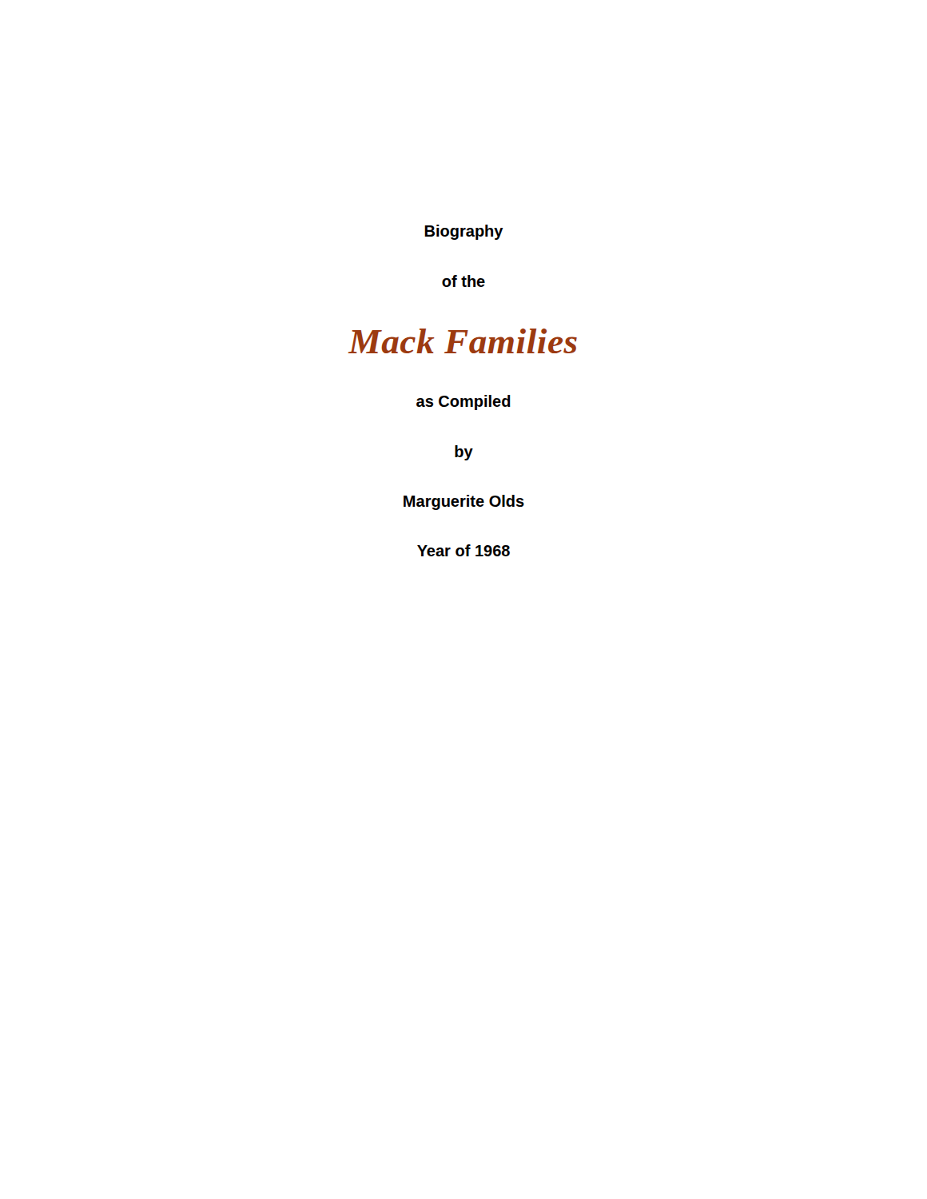Biography
of the
Mack Families
as Compiled
by
Marguerite Olds
Year of 1968